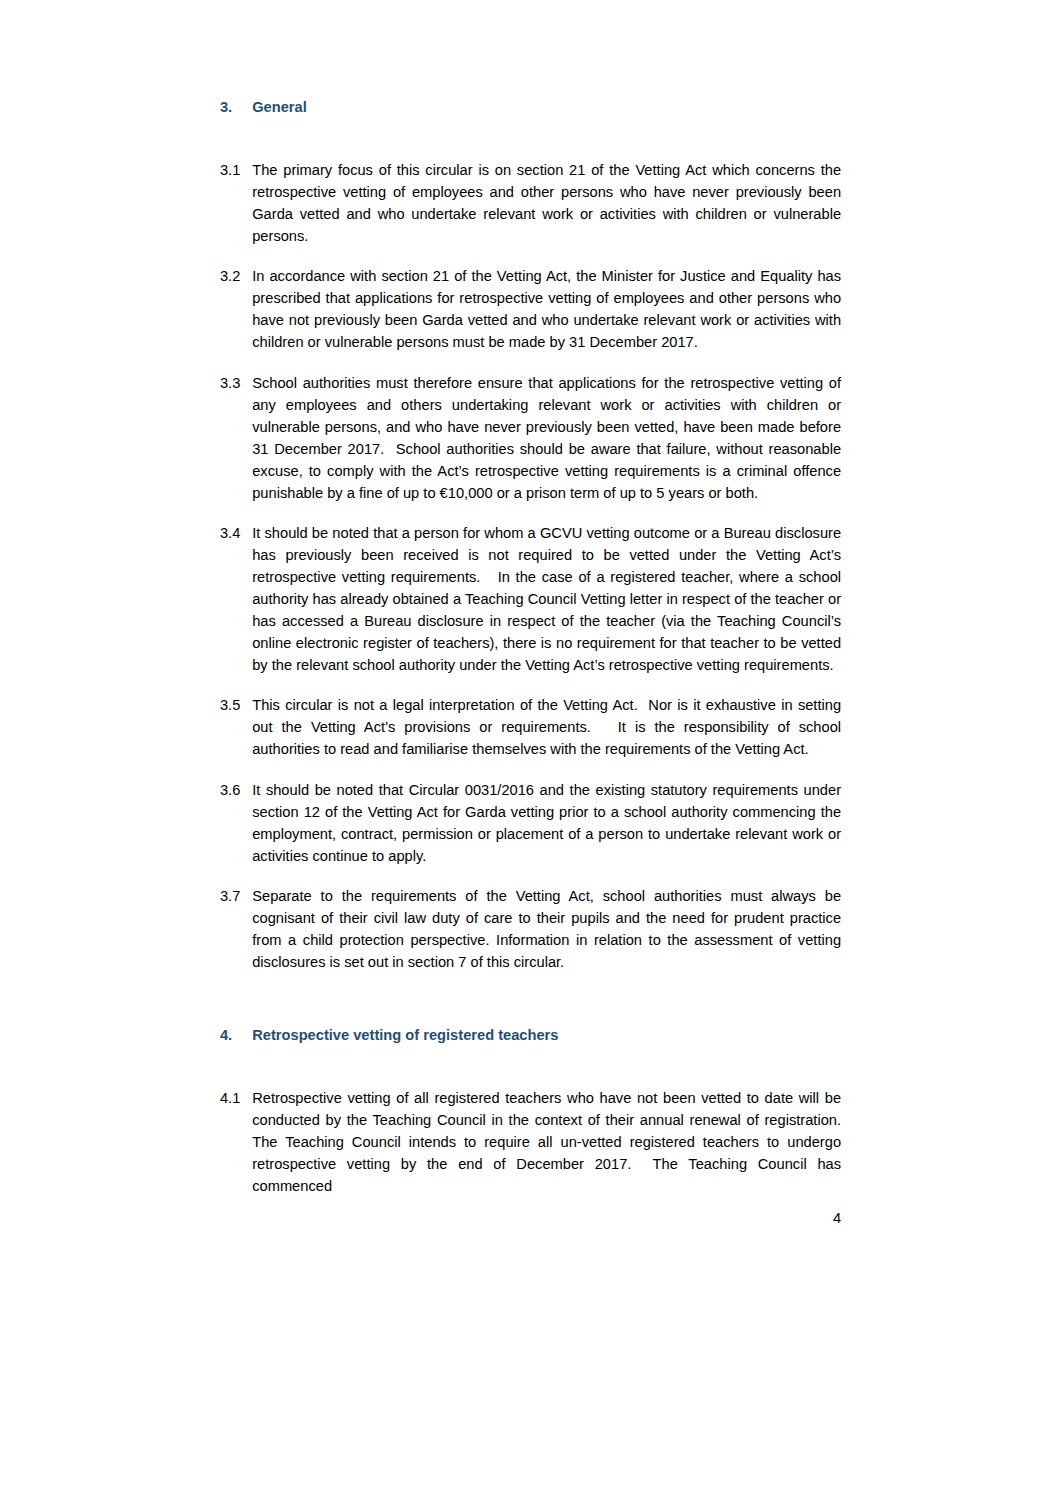3. General
3.1
The primary focus of this circular is on section 21 of the Vetting Act which concerns the retrospective vetting of employees and other persons who have never previously been Garda vetted and who undertake relevant work or activities with children or vulnerable persons.
3.2
In accordance with section 21 of the Vetting Act, the Minister for Justice and Equality has prescribed that applications for retrospective vetting of employees and other persons who have not previously been Garda vetted and who undertake relevant work or activities with children or vulnerable persons must be made by 31 December 2017.
3.3
School authorities must therefore ensure that applications for the retrospective vetting of any employees and others undertaking relevant work or activities with children or vulnerable persons, and who have never previously been vetted, have been made before 31 December 2017. School authorities should be aware that failure, without reasonable excuse, to comply with the Act’s retrospective vetting requirements is a criminal offence punishable by a fine of up to €10,000 or a prison term of up to 5 years or both.
3.4
It should be noted that a person for whom a GCVU vetting outcome or a Bureau disclosure has previously been received is not required to be vetted under the Vetting Act’s retrospective vetting requirements. In the case of a registered teacher, where a school authority has already obtained a Teaching Council Vetting letter in respect of the teacher or has accessed a Bureau disclosure in respect of the teacher (via the Teaching Council’s online electronic register of teachers), there is no requirement for that teacher to be vetted by the relevant school authority under the Vetting Act’s retrospective vetting requirements.
3.5
This circular is not a legal interpretation of the Vetting Act. Nor is it exhaustive in setting out the Vetting Act’s provisions or requirements. It is the responsibility of school authorities to read and familiarise themselves with the requirements of the Vetting Act.
3.6
It should be noted that Circular 0031/2016 and the existing statutory requirements under section 12 of the Vetting Act for Garda vetting prior to a school authority commencing the employment, contract, permission or placement of a person to undertake relevant work or activities continue to apply.
3.7
Separate to the requirements of the Vetting Act, school authorities must always be cognisant of their civil law duty of care to their pupils and the need for prudent practice from a child protection perspective. Information in relation to the assessment of vetting disclosures is set out in section 7 of this circular.
4. Retrospective vetting of registered teachers
4.1
Retrospective vetting of all registered teachers who have not been vetted to date will be conducted by the Teaching Council in the context of their annual renewal of registration. The Teaching Council intends to require all un-vetted registered teachers to undergo retrospective vetting by the end of December 2017. The Teaching Council has commenced
4